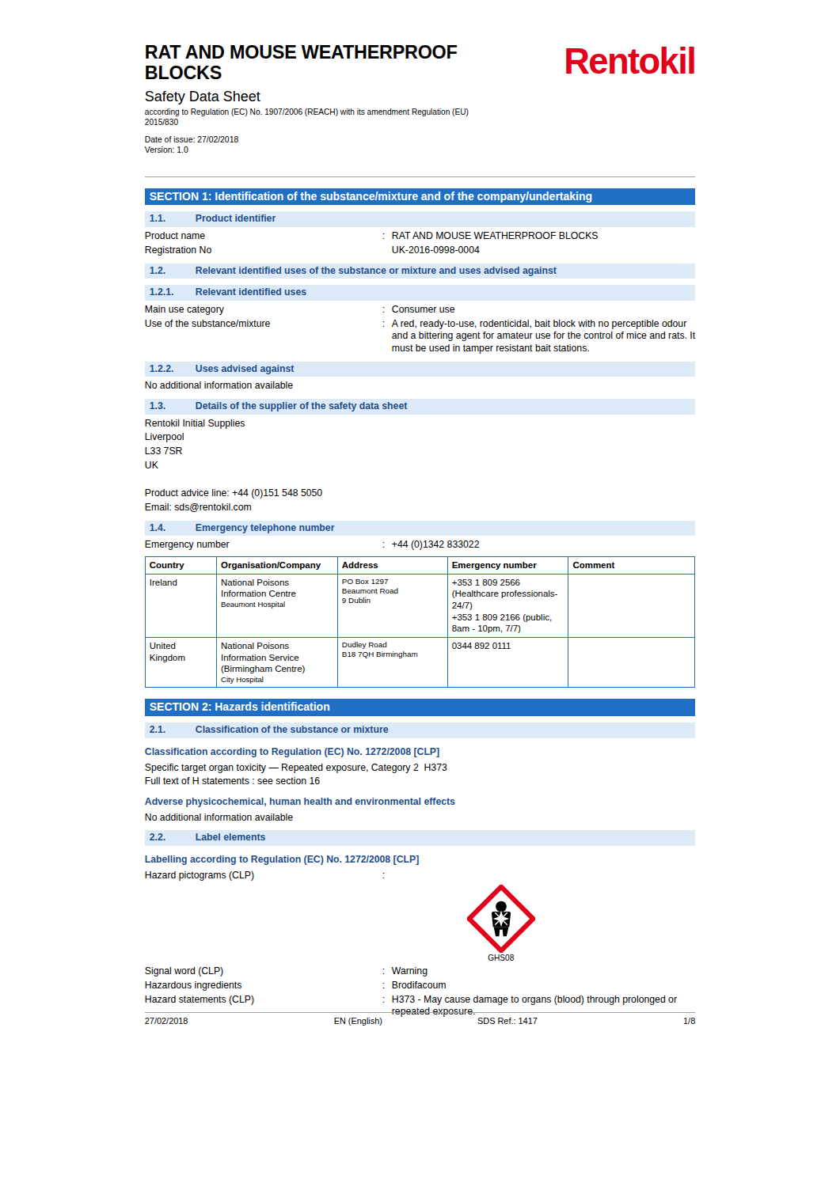RAT AND MOUSE WEATHERPROOF
BLOCKS
Safety Data Sheet
according to Regulation (EC) No. 1907/2006 (REACH) with its amendment Regulation (EU)
2015/830
Date of issue: 27/02/2018
Version: 1.0
Rentokil
SECTION 1: Identification of the substance/mixture and of the company/undertaking
1.1. Product identifier
Product name
:
RAT AND MOUSE WEATHERPROOF BLOCKS
Registration No
UK-2016-0998-0004
1.2. Relevant identified uses of the substance or mixture and uses advised against
1.2.1. Relevant identified uses
Main use category
:
Consumer use
Use of the substance/mixture
:
A red, ready-to-use, rodenticidal, bait block with no perceptible odour and a bittering agent for amateur use for the control of mice and rats. It must be used in tamper resistant bait stations.
1.2.2. Uses advised against
No additional information available
1.3. Details of the supplier of the safety data sheet
Rentokil Initial Supplies
Liverpool
L33 7SR
UK
Product advice line: +44 (0)151 548 5050
Email: sds@rentokil.com
1.4. Emergency telephone number
Emergency number
:
+44 (0)1342 833022
| Country | Organisation/Company | Address | Emergency number | Comment |
| --- | --- | --- | --- | --- |
| Ireland | National Poisons Information Centre Beaumont Hospital | PO Box 1297 Beaumont Road 9 Dublin | +353 1 809 2566 (Healthcare professionals-24/7) +353 1 809 2166 (public, 8am - 10pm, 7/7) | |
| United Kingdom | National Poisons Information Service (Birmingham Centre) City Hospital | Dudley Road B18 7QH Birmingham | 0344 892 0111 | |
SECTION 2: Hazards identification
2.1. Classification of the substance or mixture
Classification according to Regulation (EC) No. 1272/2008 [CLP]
Specific target organ toxicity — Repeated exposure, Category 2 H373
Full text of H statements : see section 16
Adverse physicochemical, human health and environmental effects
No additional information available
2.2. Label elements
Labelling according to Regulation (EC) No. 1272/2008 [CLP]
Hazard pictograms (CLP)
:
GHS08
Signal word (CLP)
:
Warning
Hazardous ingredients
:
Brodifacoum
Hazard statements (CLP)
:
H373 - May cause damage to organs (blood) through prolonged or repeated exposure.
27/02/2018
EN (English)SDS Ref.: 1417
1/8